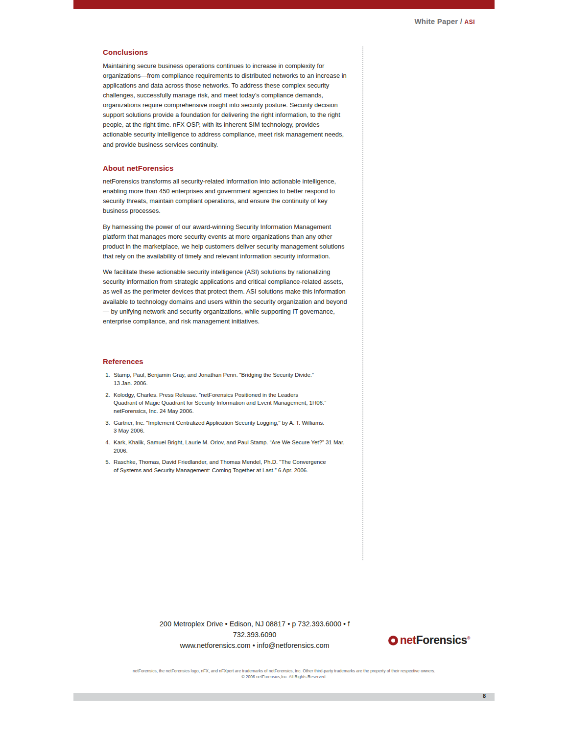White Paper / ASI
Conclusions
Maintaining secure business operations continues to increase in complexity for organizations—from compliance requirements to distributed networks to an increase in applications and data across those networks. To address these complex security challenges, successfully manage risk, and meet today’s compliance demands, organizations require comprehensive insight into security posture. Security decision support solutions provide a foundation for delivering the right information, to the right people, at the right time. nFX OSP, with its inherent SIM technology, provides actionable security intelligence to address compliance, meet risk management needs, and provide business services continuity.
About netForensics
netForensics transforms all security-related information into actionable intelligence, enabling more than 450 enterprises and government agencies to better respond to security threats, maintain compliant operations, and ensure the continuity of key business processes.
By harnessing the power of our award-winning Security Information Management platform that manages more security events at more organizations than any other product in the marketplace, we help customers deliver security management solutions that rely on the availability of timely and relevant information security information.
We facilitate these actionable security intelligence (ASI) solutions by rationalizing security information from strategic applications and critical compliance-related assets, as well as the perimeter devices that protect them. ASI solutions make this information available to technology domains and users within the security organization and beyond — by unifying network and security organizations, while supporting IT governance, enterprise compliance, and risk management initiatives.
References
Stamp, Paul, Benjamin Gray, and Jonathan Penn. “Bridging the Security Divide.”
13 Jan. 2006.
Kolodgy, Charles. Press Release. “netForensics Positioned in the Leaders
Quadrant of Magic Quadrant for Security Information and Event Management, 1H06.”
netForensics, Inc. 24 May 2006.
Gartner, Inc. "Implement Centralized Application Security Logging," by A. T. Williams.
3 May 2006.
Kark, Khalik, Samuel Bright, Laurie M. Orlov, and Paul Stamp. “Are We Secure Yet?” 31 Mar.
2006.
Raschke, Thomas, David Friedlander, and Thomas Mendel, Ph.D. “The Convergence
of Systems and Security Management: Coming Together at Last.” 6 Apr. 2006.
200 Metroplex Drive • Edison, NJ 08817 • p 732.393.6000 • f 732.393.6090
www.netforensics.com • info@netforensics.com
net Forensics®
netForensics, the netForensics logo, nFX, and nFXpert are trademarks of netForensics, Inc. Other third-party trademarks are the property of their respective owners.
© 2006 netForensics,Inc. All Rights Reserved.
8